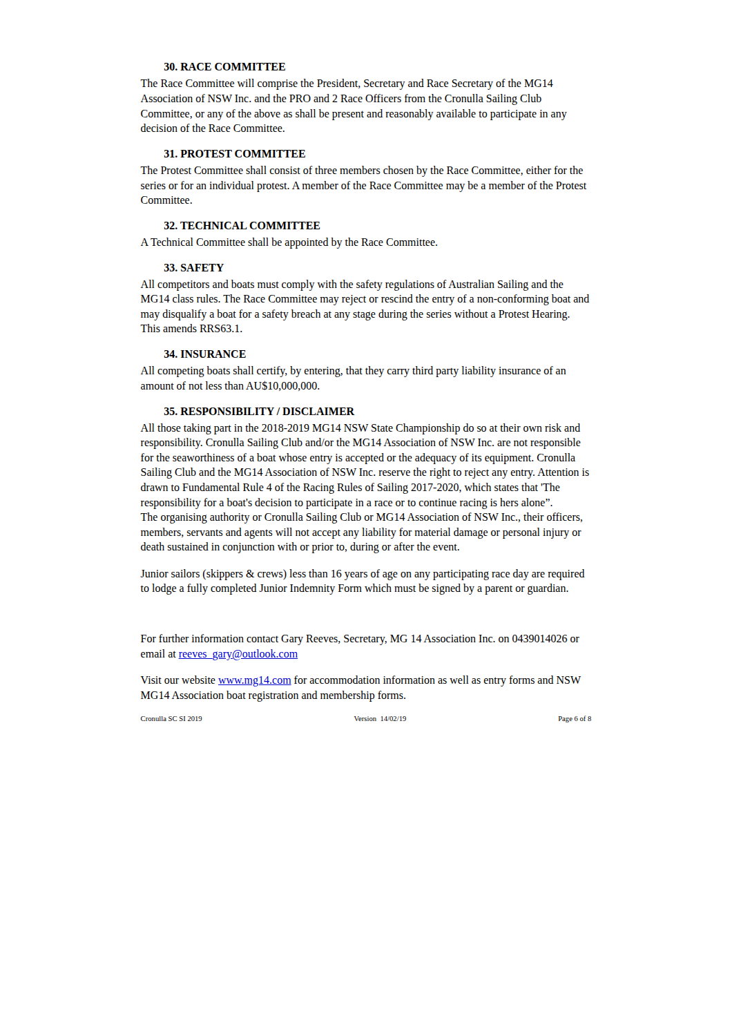30. Race Committee
The Race Committee will comprise the President, Secretary and Race Secretary of the MG14 Association of NSW Inc. and the PRO and 2 Race Officers from the Cronulla Sailing Club Committee, or any of the above as shall be present and reasonably available to participate in any decision of the Race Committee.
31. Protest Committee
The Protest Committee shall consist of three members chosen by the Race Committee, either for the series or for an individual protest. A member of the Race Committee may be a member of the Protest Committee.
32. Technical Committee
A Technical Committee shall be appointed by the Race Committee.
33. Safety
All competitors and boats must comply with the safety regulations of Australian Sailing and the MG14 class rules. The Race Committee may reject or rescind the entry of a non-conforming boat and may disqualify a boat for a safety breach at any stage during the series without a Protest Hearing. This amends RRS63.1.
34. Insurance
All competing boats shall certify, by entering, that they carry third party liability insurance of an amount of not less than AU$10,000,000.
35. Responsibility / Disclaimer
All those taking part in the 2018-2019 MG14 NSW State Championship do so at their own risk and responsibility. Cronulla Sailing Club and/or the MG14 Association of NSW Inc. are not responsible for the seaworthiness of a boat whose entry is accepted or the adequacy of its equipment. Cronulla Sailing Club and the MG14 Association of NSW Inc. reserve the right to reject any entry. Attention is drawn to Fundamental Rule 4 of the Racing Rules of Sailing 2017-2020, which states that 'The responsibility for a boat's decision to participate in a race or to continue racing is hers alone”.
The organising authority or Cronulla Sailing Club or MG14 Association of NSW Inc., their officers, members, servants and agents will not accept any liability for material damage or personal injury or death sustained in conjunction with or prior to, during or after the event.
Junior sailors (skippers & crews) less than 16 years of age on any participating race day are required to lodge a fully completed Junior Indemnity Form which must be signed by a parent or guardian.
For further information contact Gary Reeves, Secretary, MG 14 Association Inc. on 0439014026 or email at reeves_gary@outlook.com
Visit our website www.mg14.com for accommodation information as well as entry forms and NSW MG14 Association boat registration and membership forms.
Cronulla SC SI 2019 Version 14/02/19 Page 6 of 8